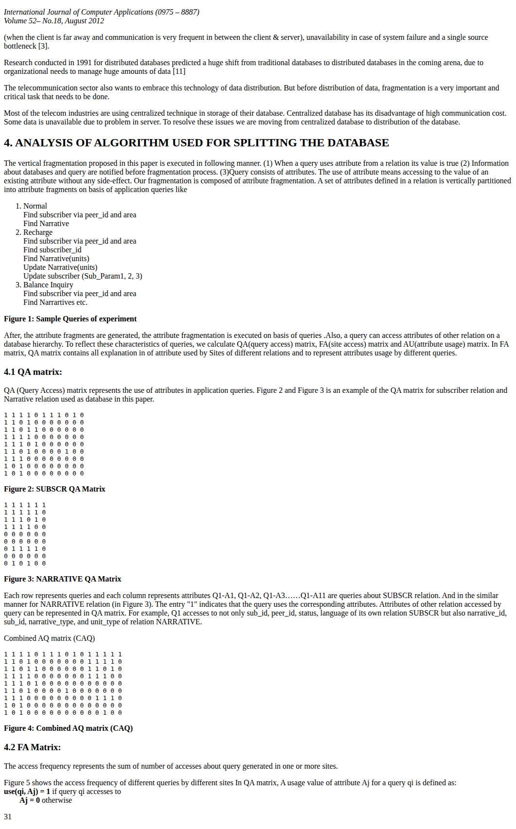International Journal of Computer Applications (0975 – 8887)
Volume 52– No.18, August 2012
(when the client is far away and communication is very frequent in between the client & server), unavailability in case of system failure and a single source bottleneck [3].
Research conducted in 1991 for distributed databases predicted a huge shift from traditional databases to distributed databases in the coming arena, due to organizational needs to manage huge amounts of data [11]
The telecommunication sector also wants to embrace this technology of data distribution. But before distribution of data, fragmentation is a very important and critical task that needs to be done.
Most of the telecom industries are using centralized technique in storage of their database. Centralized database has its disadvantage of high communication cost. Some data is unavailable due to problem in server. To resolve these issues we are moving from centralized database to distribution of the database.
4. ANALYSIS OF ALGORITHM USED FOR SPLITTING THE DATABASE
The vertical fragmentation proposed in this paper is executed in following manner. (1) When a query uses attribute from a relation its value is true (2) Information about databases and query are notified before fragmentation process. (3)Query consists of attributes. The use of attribute means accessing to the value of an existing attribute without any side-effect. Our fragmentation is composed of attribute fragmentation. A set of attributes defined in a relation is vertically partitioned into attribute fragments on basis of application queries like
Normal
Find subscriber via peer_id and area
Find Narrative
Recharge
Find subscriber via peer_id and area
Find subscriber_id
Find Narrative(units)
Update Narrative(units)
Update subscriber (Sub_Param1, 2, 3)
Balance Inquiry
Find subscriber via peer_id and area
Find Narrartives etc.
Figure 1: Sample Queries of experiment
After, the attribute fragments are generated, the attribute fragmentation is executed on basis of queries .Also, a query can access attributes of other relation on a database hierarchy. To reflect these characteristics of queries, we calculate QA(query access) matrix, FA(site access) matrix and AU(attribute usage) matrix. In FA matrix, QA matrix contains all explanation in of attribute used by Sites of different relations and to represent attributes usage by different queries.
4.1 QA matrix:
QA (Query Access) matrix represents the use of attributes in application queries. Figure 2 and Figure 3 is an example of the QA matrix for subscriber relation and Narrative relation used as database in this paper.
1 1 1 1 0 1 1 1 0 1 0
1 1 0 1 0 0 0 0 0 0 0
1 1 0 1 1 0 0 0 0 0 0
1 1 1 1 0 0 0 0 0 0 0
1 1 1 0 1 0 0 0 0 0 0
1 1 0 1 0 0 0 0 1 0 0
1 1 1 0 0 0 0 0 0 0 0
1 0 1 0 0 0 0 0 0 0 0
1 0 1 0 0 0 0 0 0 0 0
Figure 2: SUBSCR QA Matrix
1 1 1 1 1 1
1 1 1 1 1 0
1 1 1 0 1 0
1 1 1 1 0 0
0 0 0 0 0 0
0 0 0 0 0 0
0 1 1 1 1 0
0 0 0 0 0 0
0 1 0 1 0 0
Figure 3: NARRATIVE QA Matrix
Each row represents queries and each column represents attributes Q1-A1, Q1-A2, Q1-A3……Q1-A11 are queries about SUBSCR relation. And in the similar manner for NARRATIVE relation (in Figure 3). The entry "1" indicates that the query uses the corresponding attributes. Attributes of other relation accessed by query can be represented in QA matrix. For example, Q1 accesses to not only sub_id, peer_id, status, language of its own relation SUBSCR but also narrative_id, sub_id, narrative_type, and unit_type of relation NARRATIVE.
Combined AQ matrix (CAQ)
1 1 1 1 0 1 1 1 0 1 0 1 1 1 1 1
1 1 0 1 0 0 0 0 0 0 0 1 1 1 1 0
1 1 0 1 1 0 0 0 0 0 0 1 1 0 1 0
1 1 1 1 0 0 0 0 0 0 0 1 1 1 0 0
1 1 1 0 1 0 0 0 0 0 0 0 0 0 0 0
1 1 0 1 0 0 0 0 1 0 0 0 0 0 0 0
1 1 1 0 0 0 0 0 0 0 0 0 1 1 1 0
1 0 1 0 0 0 0 0 0 0 0 0 0 0 0 0
1 0 1 0 0 0 0 0 0 0 0 0 0 1 0 0
Figure 4: Combined AQ matrix (CAQ)
4.2 FA Matrix:
The access frequency represents the sum of number of accesses about query generated in one or more sites.
Figure 5 shows the access frequency of different queries by different sites In QA matrix, A usage value of attribute Aj for a query qi is defined as:
use(qi, Aj) = 1 if query qi accesses to
Aj = 0 otherwise
31